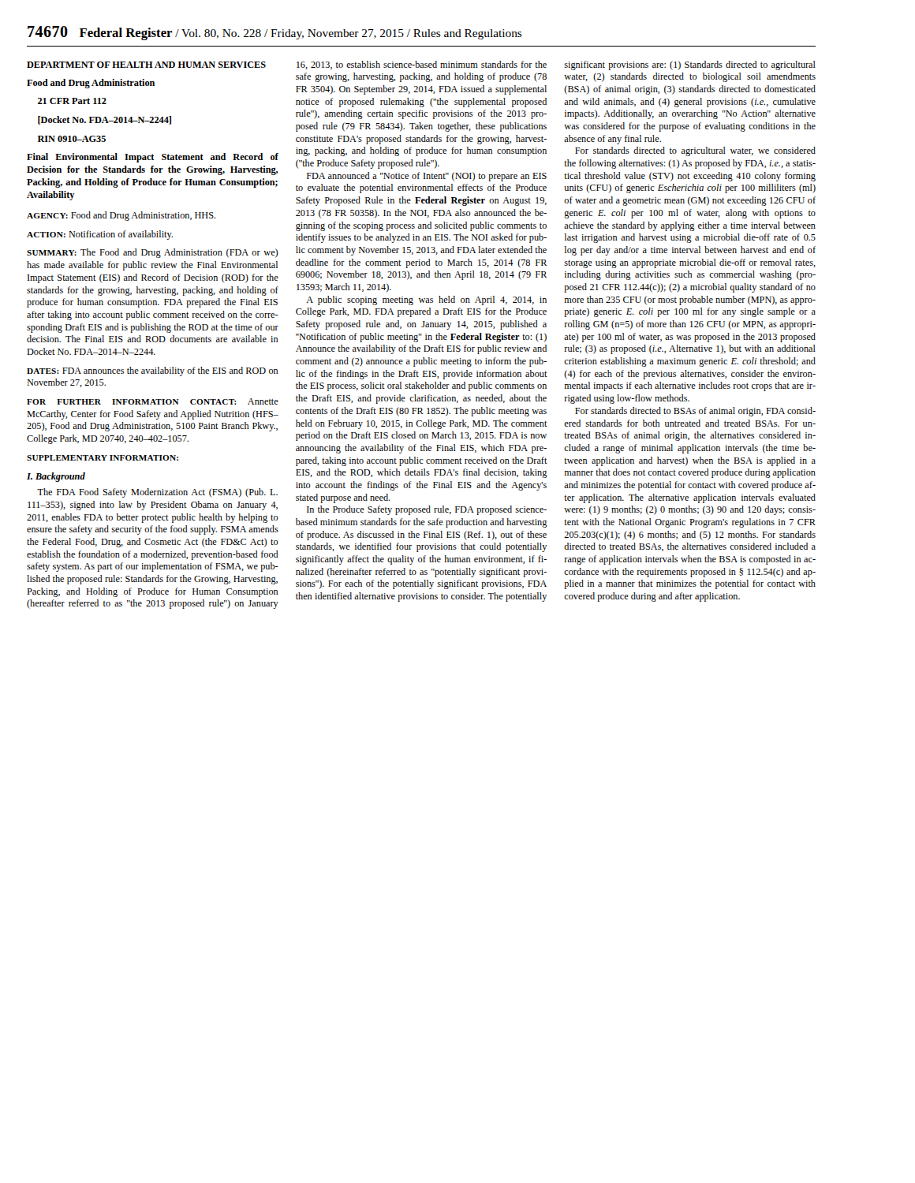74670 Federal Register / Vol. 80, No. 228 / Friday, November 27, 2015 / Rules and Regulations
DEPARTMENT OF HEALTH AND HUMAN SERVICES
Food and Drug Administration
21 CFR Part 112
[Docket No. FDA–2014–N–2244]
RIN 0910–AG35
Final Environmental Impact Statement and Record of Decision for the Standards for the Growing, Harvesting, Packing, and Holding of Produce for Human Consumption; Availability
agency: Food and Drug Administration, HHS.
action: Notification of availability.
summary: The Food and Drug Administration (FDA or we) has made available for public review the Final Environmental Impact Statement (EIS) and Record of Decision (ROD) for the standards for the growing, harvesting, packing, and holding of produce for human consumption. FDA prepared the Final EIS after taking into account public comment received on the corresponding Draft EIS and is publishing the ROD at the time of our decision. The Final EIS and ROD documents are available in Docket No. FDA–2014–N–2244.
dates: FDA announces the availability of the EIS and ROD on November 27, 2015.
for further information contact: Annette McCarthy, Center for Food Safety and Applied Nutrition (HFS–205), Food and Drug Administration, 5100 Paint Branch Pkwy., College Park, MD 20740, 240–402–1057.
supplementary information:
I. Background
The FDA Food Safety Modernization Act (FSMA) (Pub. L. 111–353), signed into law by President Obama on January 4, 2011, enables FDA to better protect public health by helping to ensure the safety and security of the food supply. FSMA amends the Federal Food, Drug, and Cosmetic Act (the FD&C Act) to establish the foundation of a modernized, prevention-based food safety system. As part of our implementation of FSMA, we published the proposed rule: Standards for the Growing, Harvesting, Packing, and Holding of Produce for Human Consumption (hereafter referred to as ''the 2013 proposed rule'') on January 16, 2013, to establish science-based minimum standards for the safe growing, harvesting, packing, and holding of produce (78 FR 3504). On September 29, 2014, FDA issued a supplemental notice of proposed rulemaking (''the supplemental proposed rule''), amending certain specific provisions of the 2013 proposed rule (79 FR 58434). Taken together, these publications constitute FDA's proposed standards for the growing, harvesting, packing, and holding of produce for human consumption (''the Produce Safety proposed rule'').
FDA announced a ''Notice of Intent'' (NOI) to prepare an EIS to evaluate the potential environmental effects of the Produce Safety Proposed Rule in the Federal Register on August 19, 2013 (78 FR 50358). In the NOI, FDA also announced the beginning of the scoping process and solicited public comments to identify issues to be analyzed in an EIS. The NOI asked for public comment by November 15, 2013, and FDA later extended the deadline for the comment period to March 15, 2014 (78 FR 69006; November 18, 2013), and then April 18, 2014 (79 FR 13593; March 11, 2014).
A public scoping meeting was held on April 4, 2014, in College Park, MD. FDA prepared a Draft EIS for the Produce Safety proposed rule and, on January 14, 2015, published a ''Notification of public meeting'' in the Federal Register to: (1) Announce the availability of the Draft EIS for public review and comment and (2) announce a public meeting to inform the public of the findings in the Draft EIS, provide information about the EIS process, solicit oral stakeholder and public comments on the Draft EIS, and provide clarification, as needed, about the contents of the Draft EIS (80 FR 1852). The public meeting was held on February 10, 2015, in College Park, MD. The comment period on the Draft EIS closed on March 13, 2015. FDA is now announcing the availability of the Final EIS, which FDA prepared, taking into account public comment received on the Draft EIS, and the ROD, which details FDA's final decision, taking into account the findings of the Final EIS and the Agency's stated purpose and need.
In the Produce Safety proposed rule, FDA proposed science-based minimum standards for the safe production and harvesting of produce. As discussed in the Final EIS (Ref. 1), out of these standards, we identified four provisions that could potentially significantly affect the quality of the human environment, if finalized (hereinafter referred to as ''potentially significant provisions''). For each of the potentially significant provisions, FDA then identified alternative provisions to consider. The potentially significant provisions are: (1) Standards directed to agricultural water, (2) standards directed to biological soil amendments (BSA) of animal origin, (3) standards directed to domesticated and wild animals, and (4) general provisions (i.e., cumulative impacts). Additionally, an overarching ''No Action'' alternative was considered for the purpose of evaluating conditions in the absence of any final rule.
For standards directed to agricultural water, we considered the following alternatives: (1) As proposed by FDA, i.e., a statistical threshold value (STV) not exceeding 410 colony forming units (CFU) of generic Escherichia coli per 100 milliliters (ml) of water and a geometric mean (GM) not exceeding 126 CFU of generic E. coli per 100 ml of water, along with options to achieve the standard by applying either a time interval between last irrigation and harvest using a microbial die-off rate of 0.5 log per day and/or a time interval between harvest and end of storage using an appropriate microbial die-off or removal rates, including during activities such as commercial washing (proposed 21 CFR 112.44(c)); (2) a microbial quality standard of no more than 235 CFU (or most probable number (MPN), as appropriate) generic E. coli per 100 ml for any single sample or a rolling GM (n=5) of more than 126 CFU (or MPN, as appropriate) per 100 ml of water, as was proposed in the 2013 proposed rule; (3) as proposed (i.e., Alternative 1), but with an additional criterion establishing a maximum generic E. coli threshold; and (4) for each of the previous alternatives, consider the environmental impacts if each alternative includes root crops that are irrigated using low-flow methods.
For standards directed to BSAs of animal origin, FDA considered standards for both untreated and treated BSAs. For untreated BSAs of animal origin, the alternatives considered included a range of minimal application intervals (the time between application and harvest) when the BSA is applied in a manner that does not contact covered produce during application and minimizes the potential for contact with covered produce after application. The alternative application intervals evaluated were: (1) 9 months; (2) 0 months; (3) 90 and 120 days; consistent with the National Organic Program's regulations in 7 CFR 205.203(c)(1); (4) 6 months; and (5) 12 months. For standards directed to treated BSAs, the alternatives considered included a range of application intervals when the BSA is composted in accordance with the requirements proposed in § 112.54(c) and applied in a manner that minimizes the potential for contact with covered produce during and after application.